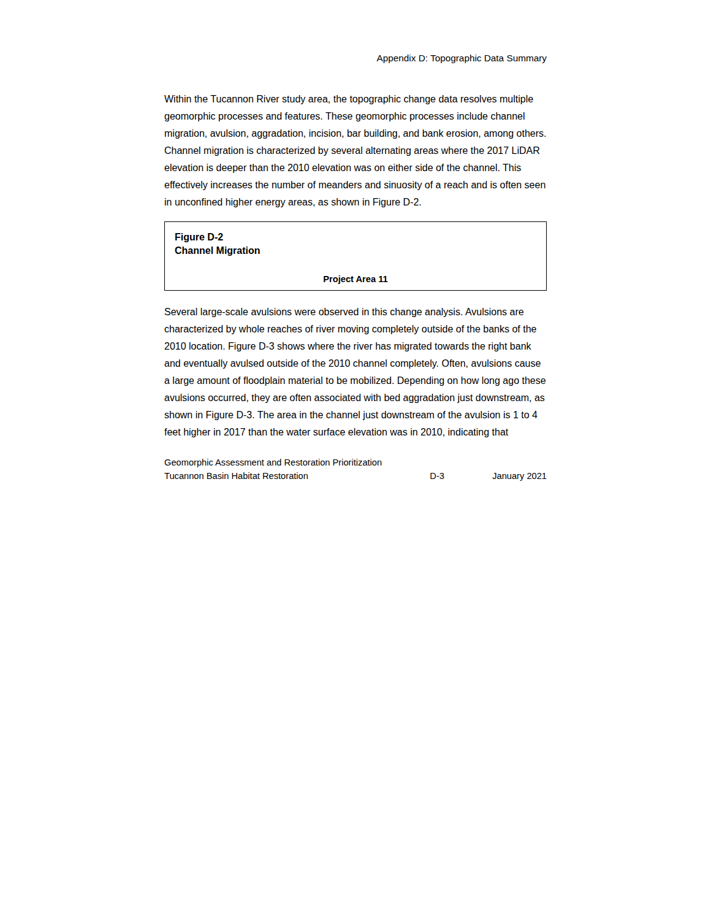Appendix D: Topographic Data Summary
Within the Tucannon River study area, the topographic change data resolves multiple geomorphic processes and features. These geomorphic processes include channel migration, avulsion, aggradation, incision, bar building, and bank erosion, among others. Channel migration is characterized by several alternating areas where the 2017 LiDAR elevation is deeper than the 2010 elevation was on either side of the channel. This effectively increases the number of meanders and sinuosity of a reach and is often seen in unconfined higher energy areas, as shown in Figure D-2.
Figure D-2
Channel Migration
Project Area 11
Several large-scale avulsions were observed in this change analysis. Avulsions are characterized by whole reaches of river moving completely outside of the banks of the 2010 location. Figure D-3 shows where the river has migrated towards the right bank and eventually avulsed outside of the 2010 channel completely. Often, avulsions cause a large amount of floodplain material to be mobilized. Depending on how long ago these avulsions occurred, they are often associated with bed aggradation just downstream, as shown in Figure D-3. The area in the channel just downstream of the avulsion is 1 to 4 feet higher in 2017 than the water surface elevation was in 2010, indicating that
Geomorphic Assessment and Restoration Prioritization Tucannon Basin Habitat Restoration
D-3
January 2021